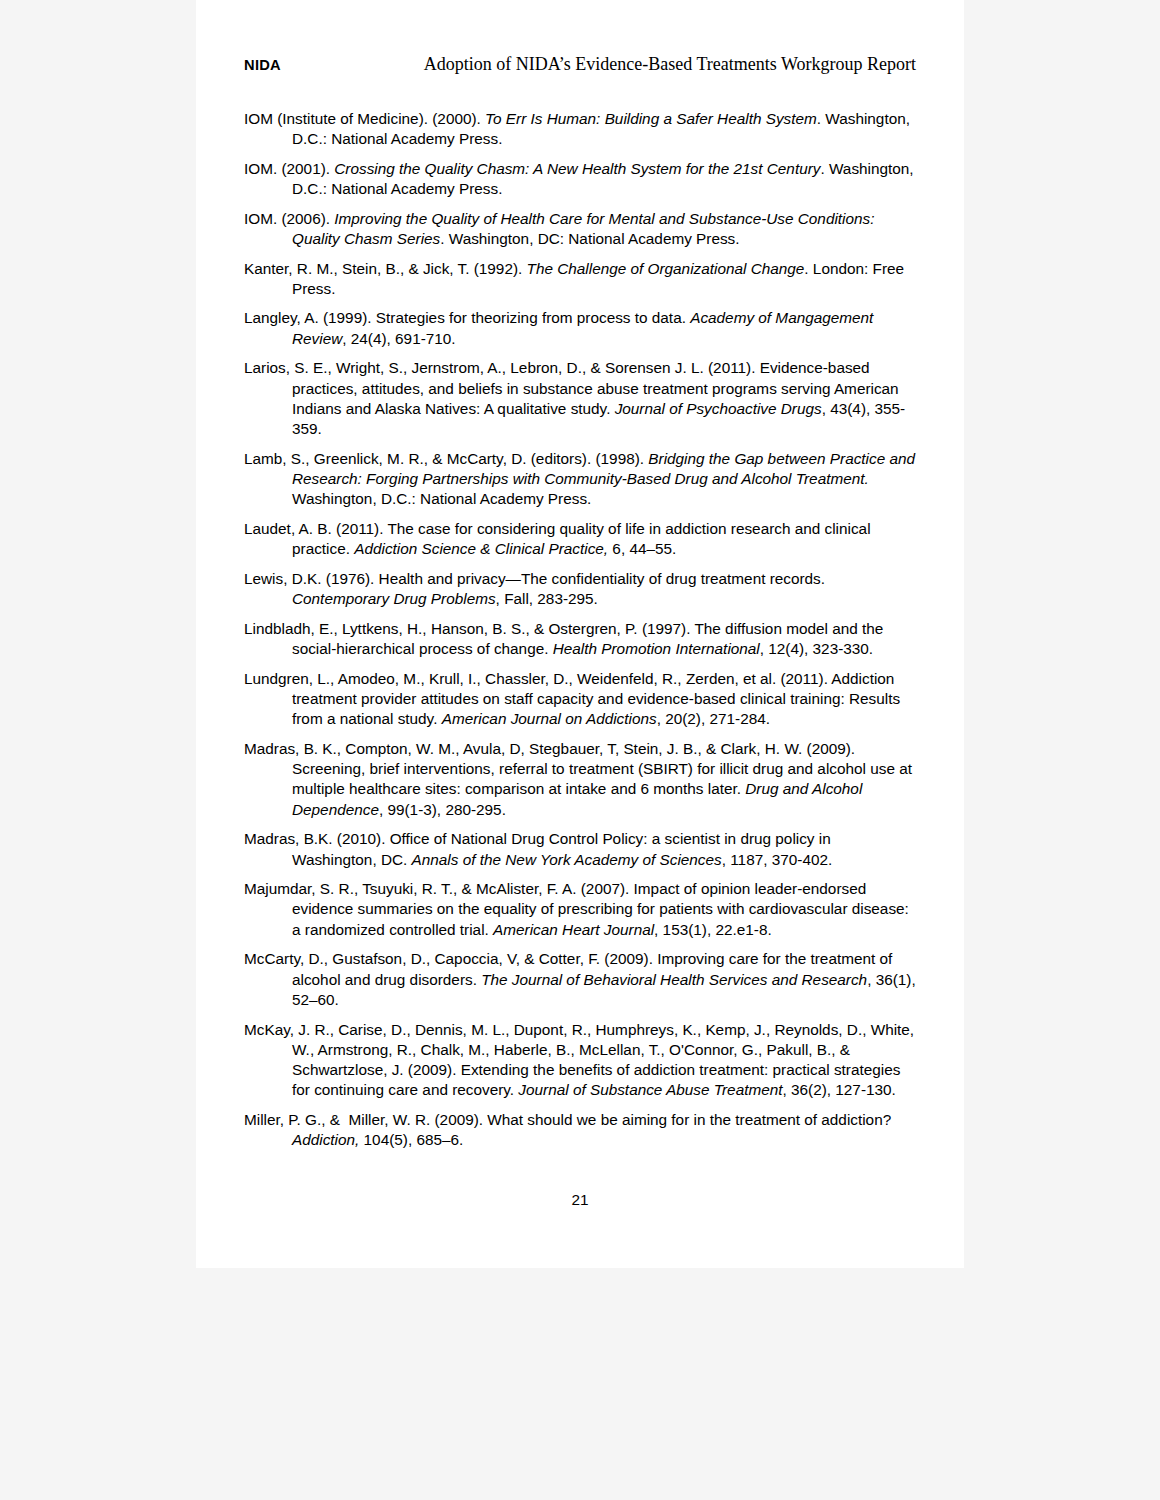NIDA
Adoption of NIDA’s Evidence-Based Treatments Workgroup Report
IOM (Institute of Medicine). (2000). To Err Is Human: Building a Safer Health System. Washington, D.C.: National Academy Press.
IOM. (2001). Crossing the Quality Chasm: A New Health System for the 21st Century. Washington, D.C.: National Academy Press.
IOM. (2006). Improving the Quality of Health Care for Mental and Substance-Use Conditions: Quality Chasm Series. Washington, DC: National Academy Press.
Kanter, R. M., Stein, B., & Jick, T. (1992). The Challenge of Organizational Change. London: Free Press.
Langley, A. (1999). Strategies for theorizing from process to data. Academy of Mangagement Review, 24(4), 691-710.
Larios, S. E., Wright, S., Jernstrom, A., Lebron, D., & Sorensen J. L. (2011). Evidence-based practices, attitudes, and beliefs in substance abuse treatment programs serving American Indians and Alaska Natives: A qualitative study. Journal of Psychoactive Drugs, 43(4), 355-359.
Lamb, S., Greenlick, M. R., & McCarty, D. (editors). (1998). Bridging the Gap between Practice and Research: Forging Partnerships with Community-Based Drug and Alcohol Treatment. Washington, D.C.: National Academy Press.
Laudet, A. B. (2011). The case for considering quality of life in addiction research and clinical practice. Addiction Science & Clinical Practice, 6, 44–55.
Lewis, D.K. (1976). Health and privacy—The confidentiality of drug treatment records. Contemporary Drug Problems, Fall, 283-295.
Lindbladh, E., Lyttkens, H., Hanson, B. S., & Ostergren, P. (1997). The diffusion model and the social-hierarchical process of change. Health Promotion International, 12(4), 323-330.
Lundgren, L., Amodeo, M., Krull, I., Chassler, D., Weidenfeld, R., Zerden, et al. (2011). Addiction treatment provider attitudes on staff capacity and evidence-based clinical training: Results from a national study. American Journal on Addictions, 20(2), 271-284.
Madras, B. K., Compton, W. M., Avula, D, Stegbauer, T, Stein, J. B., & Clark, H. W. (2009). Screening, brief interventions, referral to treatment (SBIRT) for illicit drug and alcohol use at multiple healthcare sites: comparison at intake and 6 months later. Drug and Alcohol Dependence, 99(1-3), 280-295.
Madras, B.K. (2010). Office of National Drug Control Policy: a scientist in drug policy in Washington, DC. Annals of the New York Academy of Sciences, 1187, 370-402.
Majumdar, S. R., Tsuyuki, R. T., & McAlister, F. A. (2007). Impact of opinion leader-endorsed evidence summaries on the equality of prescribing for patients with cardiovascular disease: a randomized controlled trial. American Heart Journal, 153(1), 22.e1-8.
McCarty, D., Gustafson, D., Capoccia, V, & Cotter, F. (2009). Improving care for the treatment of alcohol and drug disorders. The Journal of Behavioral Health Services and Research, 36(1), 52–60.
McKay, J. R., Carise, D., Dennis, M. L., Dupont, R., Humphreys, K., Kemp, J., Reynolds, D., White, W., Armstrong, R., Chalk, M., Haberle, B., McLellan, T., O'Connor, G., Pakull, B., & Schwartzlose, J. (2009). Extending the benefits of addiction treatment: practical strategies for continuing care and recovery. Journal of Substance Abuse Treatment, 36(2), 127-130.
Miller, P. G., & Miller, W. R. (2009). What should we be aiming for in the treatment of addiction? Addiction, 104(5), 685–6.
21